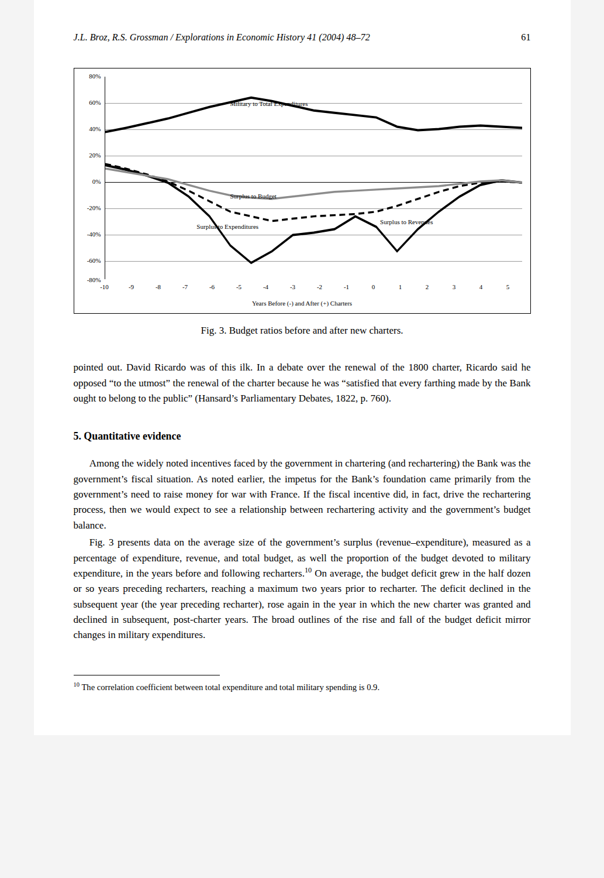J.L. Broz, R.S. Grossman / Explorations in Economic History 41 (2004) 48–72 61
80%
60%
40%
20%
0%
-20%
-40%
-60%
-80%
Military to Total Expenditures Surplus to Budget Surplus to Expenditures Surplus to Revenues
-10
-9
-8
-7
-6
-5
-4
-3
-2
-1
0
1
2
3
4
5
6
7
8
9
10
Years Before (-) and After (+) Charters
Fig. 3. Budget ratios before and after new charters.
pointed out. David Ricardo was of this ilk. In a debate over the renewal of the 1800 charter, Ricardo said he opposed “to the utmost” the renewal of the charter because he was “satisfied that every farthing made by the Bank ought to belong to the public” (Hansard’s Parliamentary Debates, 1822, p. 760).
5. Quantitative evidence
Among the widely noted incentives faced by the government in chartering (and rechartering) the Bank was the government’s fiscal situation. As noted earlier, the impetus for the Bank’s foundation came primarily from the government’s need to raise money for war with France. If the fiscal incentive did, in fact, drive the rechartering process, then we would expect to see a relationship between rechartering activity and the government’s budget balance.
Fig. 3 presents data on the average size of the government’s surplus (revenue–expenditure), measured as a percentage of expenditure, revenue, and total budget, as well the proportion of the budget devoted to military expenditure, in the years before and following recharters.10 On average, the budget deficit grew in the half dozen or so years preceding recharters, reaching a maximum two years prior to recharter. The deficit declined in the subsequent year (the year preceding recharter), rose again in the year in which the new charter was granted and declined in subsequent, post-charter years. The broad outlines of the rise and fall of the budget deficit mirror changes in military expenditures.
10 The correlation coefficient between total expenditure and total military spending is 0.9.